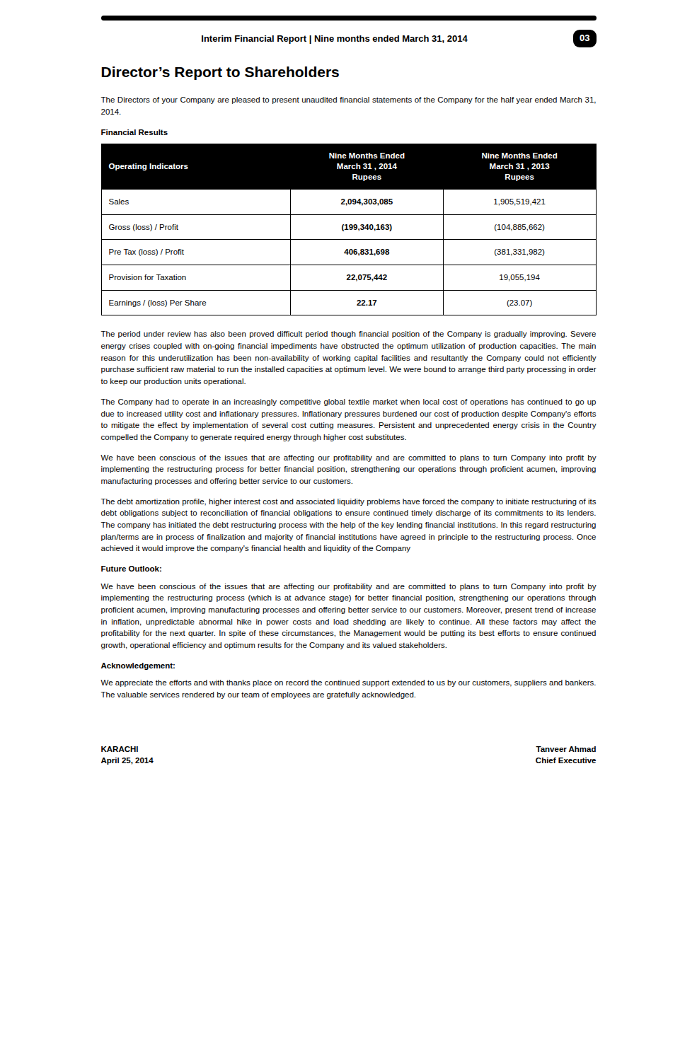Interim Financial Report | Nine months ended March 31, 2014 03
Director’s Report to Shareholders
The Directors of your Company are pleased to present unaudited financial statements of the Company for the half year ended March 31, 2014.
Financial Results
| Operating Indicators | Nine Months Ended March 31 , 2014 Rupees | Nine Months Ended March 31 , 2013 Rupees |
| --- | --- | --- |
| Sales | 2,094,303,085 | 1,905,519,421 |
| Gross (loss) / Profit | (199,340,163) | (104,885,662) |
| Pre Tax (loss) / Profit | 406,831,698 | (381,331,982) |
| Provision for Taxation | 22,075,442 | 19,055,194 |
| Earnings / (loss) Per Share | 22.17 | (23.07) |
The period under review has also been proved difficult period though financial position of the Company is gradually improving. Severe energy crises coupled with on-going financial impediments have obstructed the optimum utilization of production capacities. The main reason for this underutilization has been non-availability of working capital facilities and resultantly the Company could not efficiently purchase sufficient raw material to run the installed capacities at optimum level. We were bound to arrange third party processing in order to keep our production units operational.
The Company had to operate in an increasingly competitive global textile market when local cost of operations has continued to go up due to increased utility cost and inflationary pressures. Inflationary pressures burdened our cost of production despite Company's efforts to mitigate the effect by implementation of several cost cutting measures. Persistent and unprecedented energy crisis in the Country compelled the Company to generate required energy through higher cost substitutes.
We have been conscious of the issues that are affecting our profitability and are committed to plans to turn Company into profit by implementing the restructuring process for better financial position, strengthening our operations through proficient acumen, improving manufacturing processes and offering better service to our customers.
The debt amortization profile, higher interest cost and associated liquidity problems have forced the company to initiate restructuring of its debt obligations subject to reconciliation of financial obligations to ensure continued timely discharge of its commitments to its lenders. The company has initiated the debt restructuring process with the help of the key lending financial institutions. In this regard restructuring plan/terms are in process of finalization and majority of financial institutions have agreed in principle to the restructuring process. Once achieved it would improve the company's financial health and liquidity of the Company
Future Outlook:
We have been conscious of the issues that are affecting our profitability and are committed to plans to turn Company into profit by implementing the restructuring process (which is at advance stage) for better financial position, strengthening our operations through proficient acumen, improving manufacturing processes and offering better service to our customers. Moreover, present trend of increase in inflation, unpredictable abnormal hike in power costs and load shedding are likely to continue. All these factors may affect the profitability for the next quarter. In spite of these circumstances, the Management would be putting its best efforts to ensure continued growth, operational efficiency and optimum results for the Company and its valued stakeholders.
Acknowledgement:
We appreciate the efforts and with thanks place on record the continued support extended to us by our customers, suppliers and bankers. The valuable services rendered by our team of employees are gratefully acknowledged.
KARACHI
April 25, 2014
Tanveer Ahmad
Chief Executive